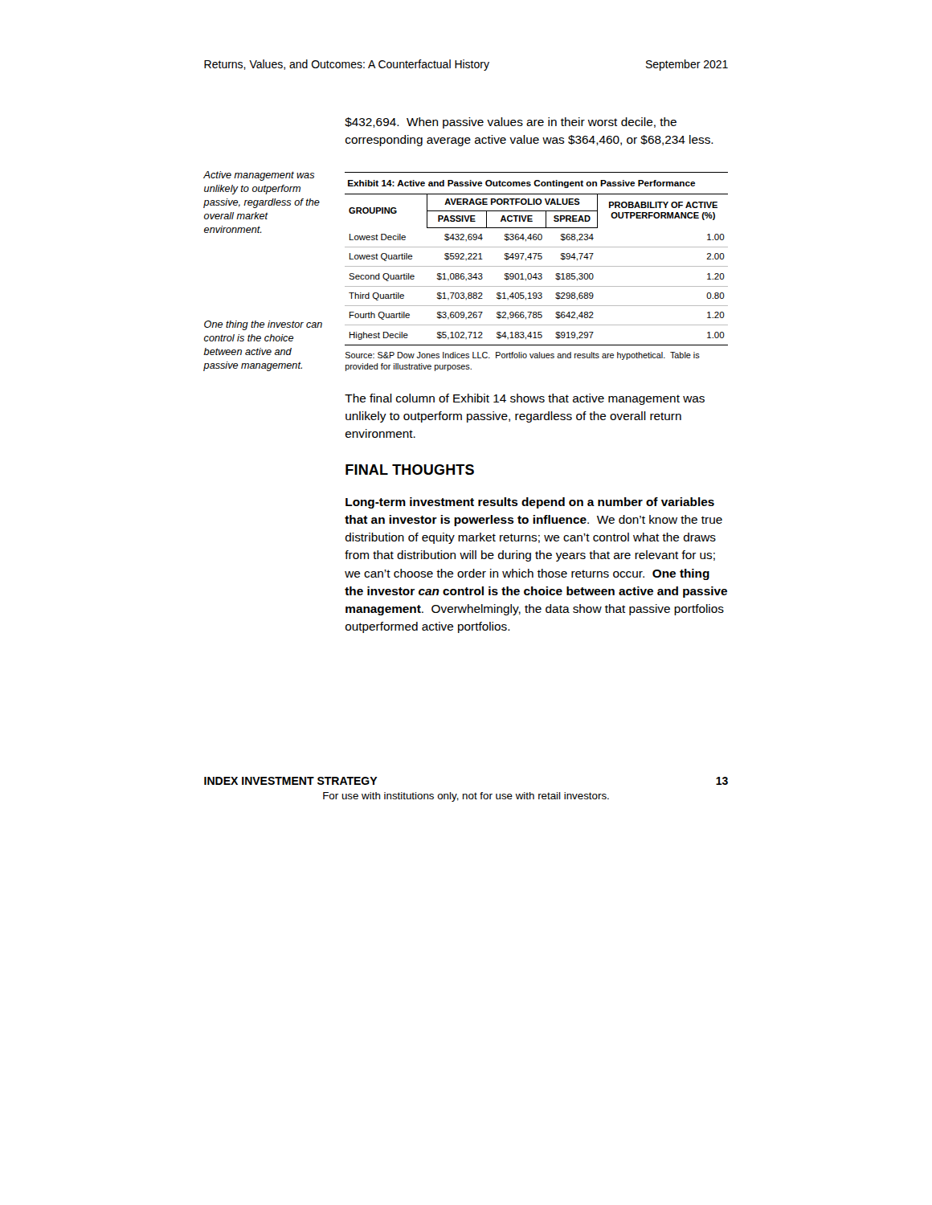Returns, Values, and Outcomes: A Counterfactual History
September 2021
Active management was unlikely to outperform passive, regardless of the overall market environment.
One thing the investor can control is the choice between active and passive management.
$432,694. When passive values are in their worst decile, the corresponding average active value was $364,460, or $68,234 less.
Exhibit 14: Active and Passive Outcomes Contingent on Passive Performance
| GROUPING | AVERAGE PORTFOLIO VALUES | PROBABILITY OF ACTIVE OUTPERFORMANCE (%) |
| --- | --- | --- |
| PASSIVE | ACTIVE | SPREAD |
| Lowest Decile | $432,694 | $364,460 | $68,234 | 1.00 |
| Lowest Quartile | $592,221 | $497,475 | $94,747 | 2.00 |
| Second Quartile | $1,086,343 | $901,043 | $185,300 | 1.20 |
| Third Quartile | $1,703,882 | $1,405,193 | $298,689 | 0.80 |
| Fourth Quartile | $3,609,267 | $2,966,785 | $642,482 | 1.20 |
| Highest Decile | $5,102,712 | $4,183,415 | $919,297 | 1.00 |
Source: S&P Dow Jones Indices LLC. Portfolio values and results are hypothetical. Table is provided for illustrative purposes.
The final column of Exhibit 14 shows that active management was unlikely to outperform passive, regardless of the overall return environment.
FINAL THOUGHTS
Long-term investment results depend on a number of variables that an investor is powerless to influence. We don’t know the true distribution of equity market returns; we can’t control what the draws from that distribution will be during the years that are relevant for us; we can’t choose the order in which those returns occur. One thing the investor can control is the choice between active and passive management. Overwhelmingly, the data show that passive portfolios outperformed active portfolios.
INDEX INVESTMENT STRATEGY
13
For use with institutions only, not for use with retail investors.